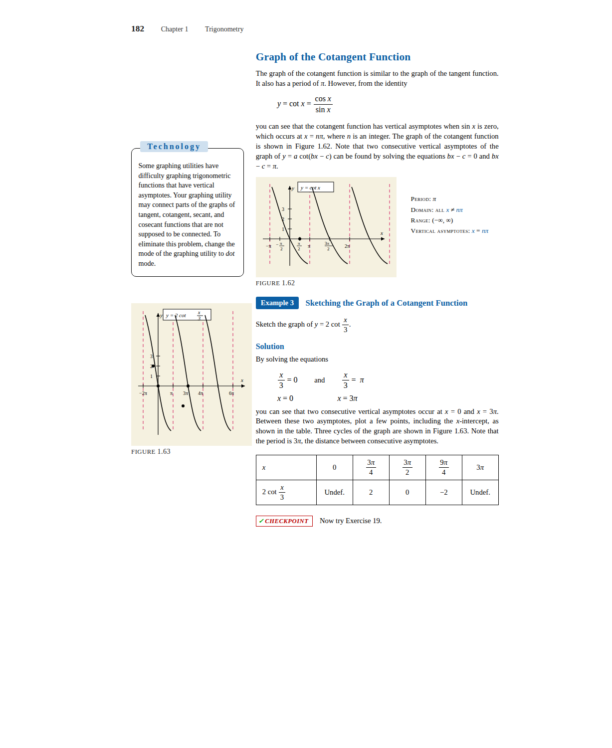182 Chapter 1 Trigonometry
Graph of the Cotangent Function
The graph of the cotangent function is similar to the graph of the tangent function. It also has a period of π. However, from the identity
y = cot x = cos x sin x
Technology
Some graphing utilities have difficulty graphing trigonometric functions that have vertical asymptotes. Your graphing utility may connect parts of the graphs of tangent, cotangent, secant, and cosecant functions that are not supposed to be connected. To eliminate this problem, change the mode of the graphing utility to dot mode.
3 2 1 −2π π 3π 4π 6π x y y = 2 cot x 3
FIGURE 1.63
you can see that the cotangent function has vertical asymptotes when sin x is zero, which occurs at x = nπ, where n is an integer. The graph of the cotangent function is shown in Figure 1.62. Note that two consecutive vertical asymptotes of the graph of y = a cot(bx − c) can be found by solving the equations bx − c = 0 and bx − c = π.
3 2 1 −π − π 2 π 2 π 3π 2 2π x y y = cot x
FIGURE 1.62
Period: π
Domain: all x ≠ nπ
Range: (−∞, ∞)
Vertical asymptotes: x = nπ
Example 3 Sketching the Graph of a Cotangent Function
Sketch the graph of y = 2 cot x 3.
Solution
By solving the equations
x 3 = 0 and x 3 = π
x = 0 and x = 3π
you can see that two consecutive vertical asymptotes occur at x = 0 and x = 3π. Between these two asymptotes, plot a few points, including the x-intercept, as shown in the table. Three cycles of the graph are shown in Figure 1.63. Note that the period is 3π, the distance between consecutive asymptotes.
| x | 0 | 3 π 4 | 3 π 2 | 9 π 4 | 3 π |
| 2 cot x 3 | Undef. | 2 | 0 | −2 | Undef. |
✓CHECKPOINT Now try Exercise 19.